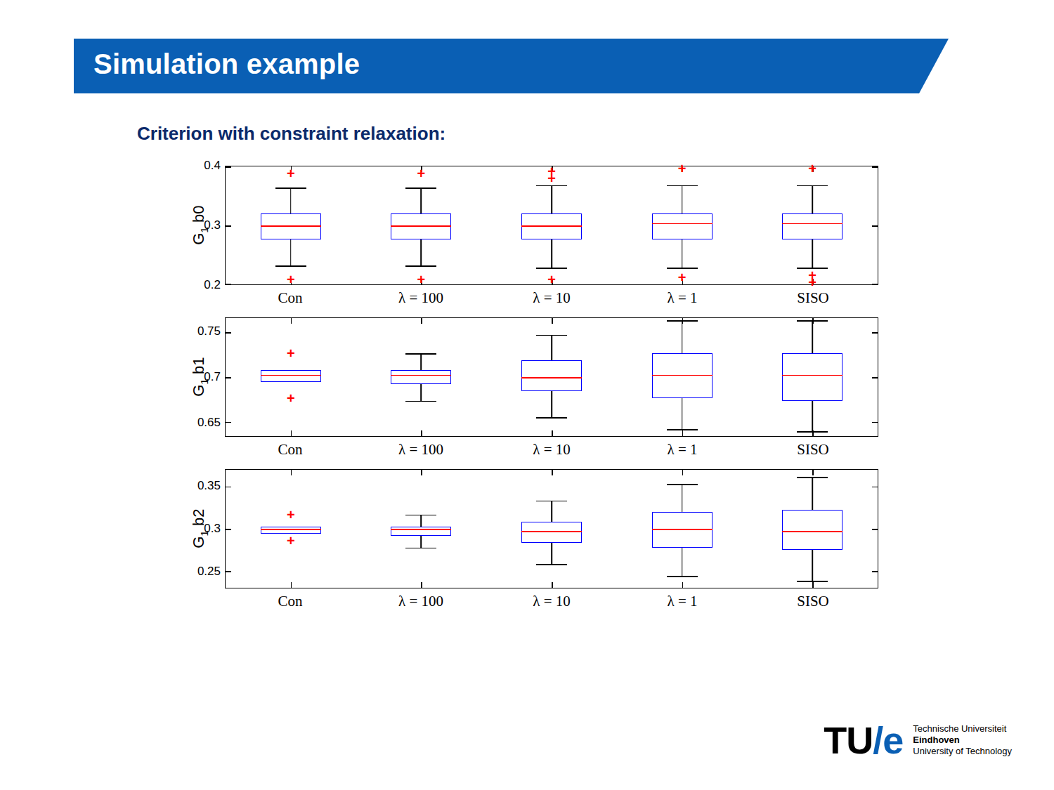Simulation example
Criterion with constraint relaxation:
G1 b0
0.4
0.3
0.2
+
+
+
+
+
+
+
+
+
+
+
+
Con λ = 100 λ = 10 λ = 1 SISO
G1 b1
0.75
0.7
0.65
+
+
Con λ = 100 λ = 10 λ = 1 SISO
G1 b2
0.35
0.3
0.25
+
+
Con λ = 100 λ = 10 λ = 1 SISO
TU/e
Technische Universiteit
Eindhoven
University of Technology